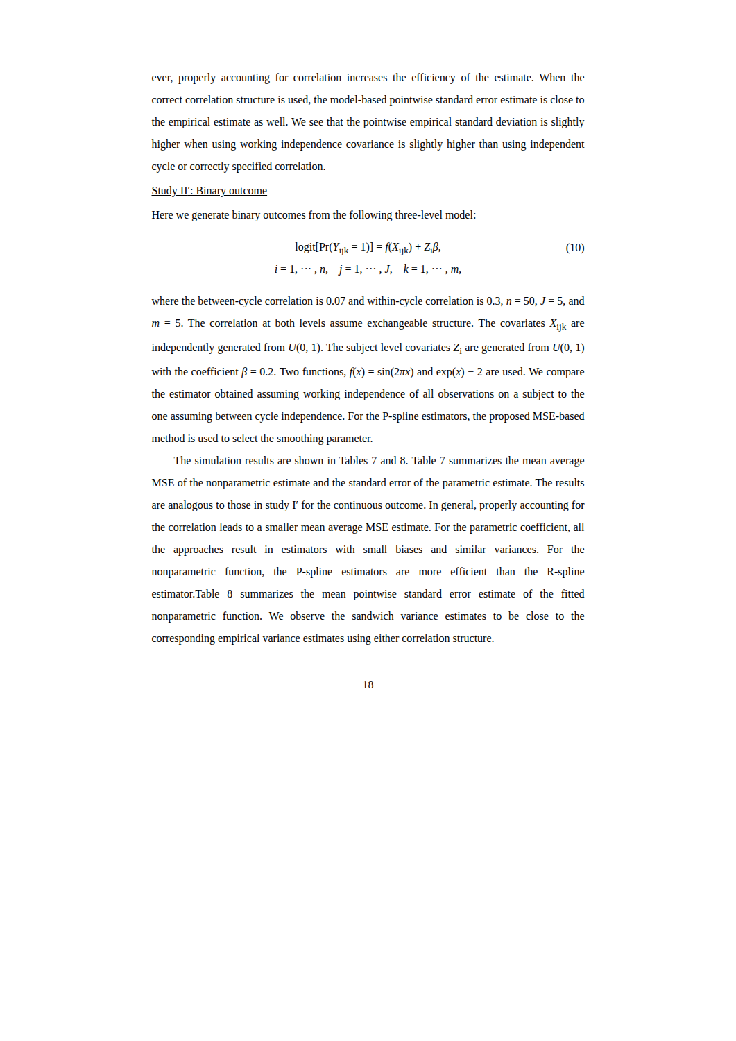ever, properly accounting for correlation increases the efficiency of the estimate. When the correct correlation structure is used, the model-based pointwise standard error estimate is close to the empirical estimate as well. We see that the pointwise empirical standard deviation is slightly higher when using working independence covariance is slightly higher than using independent cycle or correctly specified correlation.
Study II′: Binary outcome
Here we generate binary outcomes from the following three-level model:
(10) logit[Pr(Yijk = 1)] = f(Xijk) + Ziβ, i = 1, ··· , n, j = 1, ··· , J, k = 1, ··· , m,
where the between-cycle correlation is 0.07 and within-cycle correlation is 0.3, n = 50, J = 5, and m = 5. The correlation at both levels assume exchangeable structure. The covariates Xijk are independently generated from U(0, 1). The subject level covariates Zi are generated from U(0, 1) with the coefficient β = 0.2. Two functions, f(x) = sin(2πx) and exp(x) − 2 are used. We compare the estimator obtained assuming working independence of all observations on a subject to the one assuming between cycle independence. For the P-spline estimators, the proposed MSE-based method is used to select the smoothing parameter.
The simulation results are shown in Tables 7 and 8. Table 7 summarizes the mean average MSE of the nonparametric estimate and the standard error of the parametric estimate. The results are analogous to those in study I′ for the continuous outcome. In general, properly accounting for the correlation leads to a smaller mean average MSE estimate. For the parametric coefficient, all the approaches result in estimators with small biases and similar variances. For the nonparametric function, the P-spline estimators are more efficient than the R-spline estimator.Table 8 summarizes the mean pointwise standard error estimate of the fitted nonparametric function. We observe the sandwich variance estimates to be close to the corresponding empirical variance estimates using either correlation structure.
18